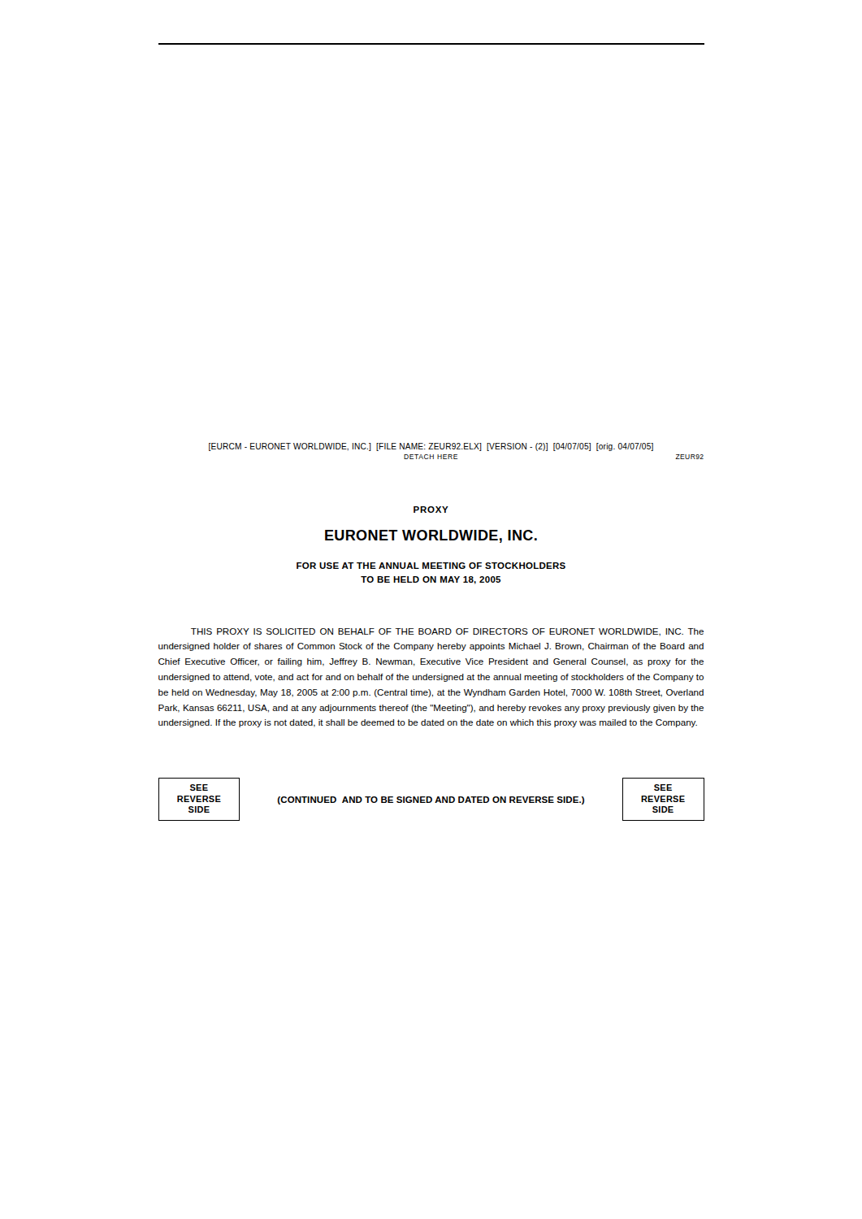[EURCM - EURONET WORLDWIDE, INC.] [FILE NAME: ZEUR92.ELX] [VERSION - (2)] [04/07/05] [orig. 04/07/05]
DETACH HERE
ZEUR92
PROXY
EURONET WORLDWIDE, INC.
FOR USE AT THE ANNUAL MEETING OF STOCKHOLDERS
TO BE HELD ON MAY 18, 2005
THIS PROXY IS SOLICITED ON BEHALF OF THE BOARD OF DIRECTORS OF EURONET WORLDWIDE, INC. The undersigned holder of shares of Common Stock of the Company hereby appoints Michael J. Brown, Chairman of the Board and Chief Executive Officer, or failing him, Jeffrey B. Newman, Executive Vice President and General Counsel, as proxy for the undersigned to attend, vote, and act for and on behalf of the undersigned at the annual meeting of stockholders of the Company to be held on Wednesday, May 18, 2005 at 2:00 p.m. (Central time), at the Wyndham Garden Hotel, 7000 W. 108th Street, Overland Park, Kansas 66211, USA, and at any adjournments thereof (the "Meeting"), and hereby revokes any proxy previously given by the undersigned. If the proxy is not dated, it shall be deemed to be dated on the date on which this proxy was mailed to the Company.
SEE REVERSE
SIDE
(CONTINUED AND TO BE SIGNED AND DATED ON REVERSE SIDE.)
SEE REVERSE
SIDE